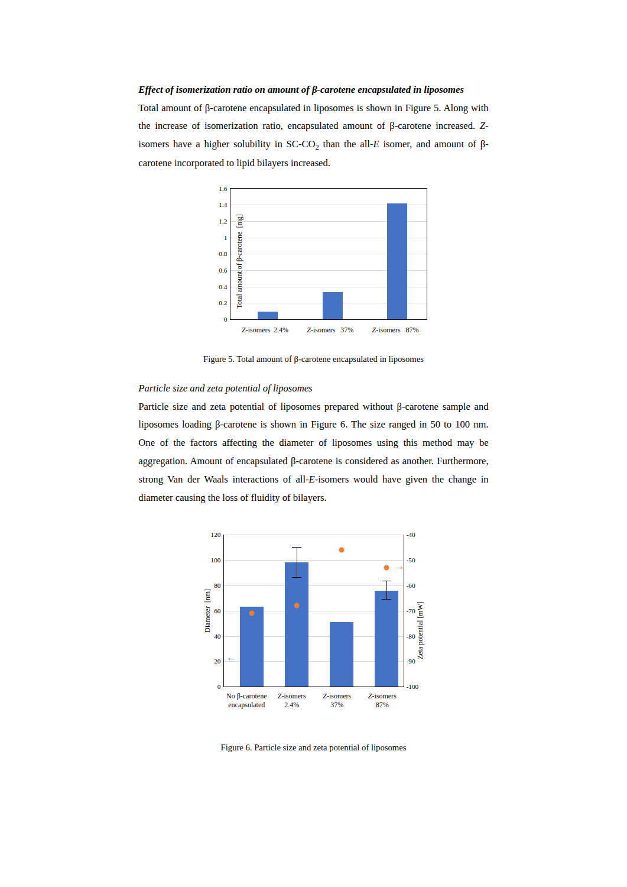Effect of isomerization ratio on amount of β-carotene encapsulated in liposomes
Total amount of β-carotene encapsulated in liposomes is shown in Figure 5. Along with the increase of isomerization ratio, encapsulated amount of β-carotene increased. Z-isomers have a higher solubility in SC-CO2 than the all-E isomer, and amount of β-carotene incorporated to lipid bilayers increased.
Total amount of β-carotene [mg]
1.6
1.4
1.2
1
0.8
0.6
0.4
0.2
0
Z-isomers 2.4%
Z-isomers 37%
Z-isomers 87%
Figure 5. Total amount of β-carotene encapsulated in liposomes
Particle size and zeta potential of liposomes
Particle size and zeta potential of liposomes prepared without β-carotene sample and liposomes loading β-carotene is shown in Figure 6. The size ranged in 50 to 100 nm. One of the factors affecting the diameter of liposomes using this method may be aggregation. Amount of encapsulated β-carotene is considered as another. Furthermore, strong Van der Waals interactions of all-E-isomers would have given the change in diameter causing the loss of fluidity of bilayers.
Diameter [nm]
Zeta potential [mW]
120
-40
100
-50
80
-60
60
-70
40
-80
20
-90
0
-100
←
→
No β-carotene
encapsulated
Z-isomers
2.4%
Z-isomers
37%
Z-isomers
87%
Figure 6. Particle size and zeta potential of liposomes